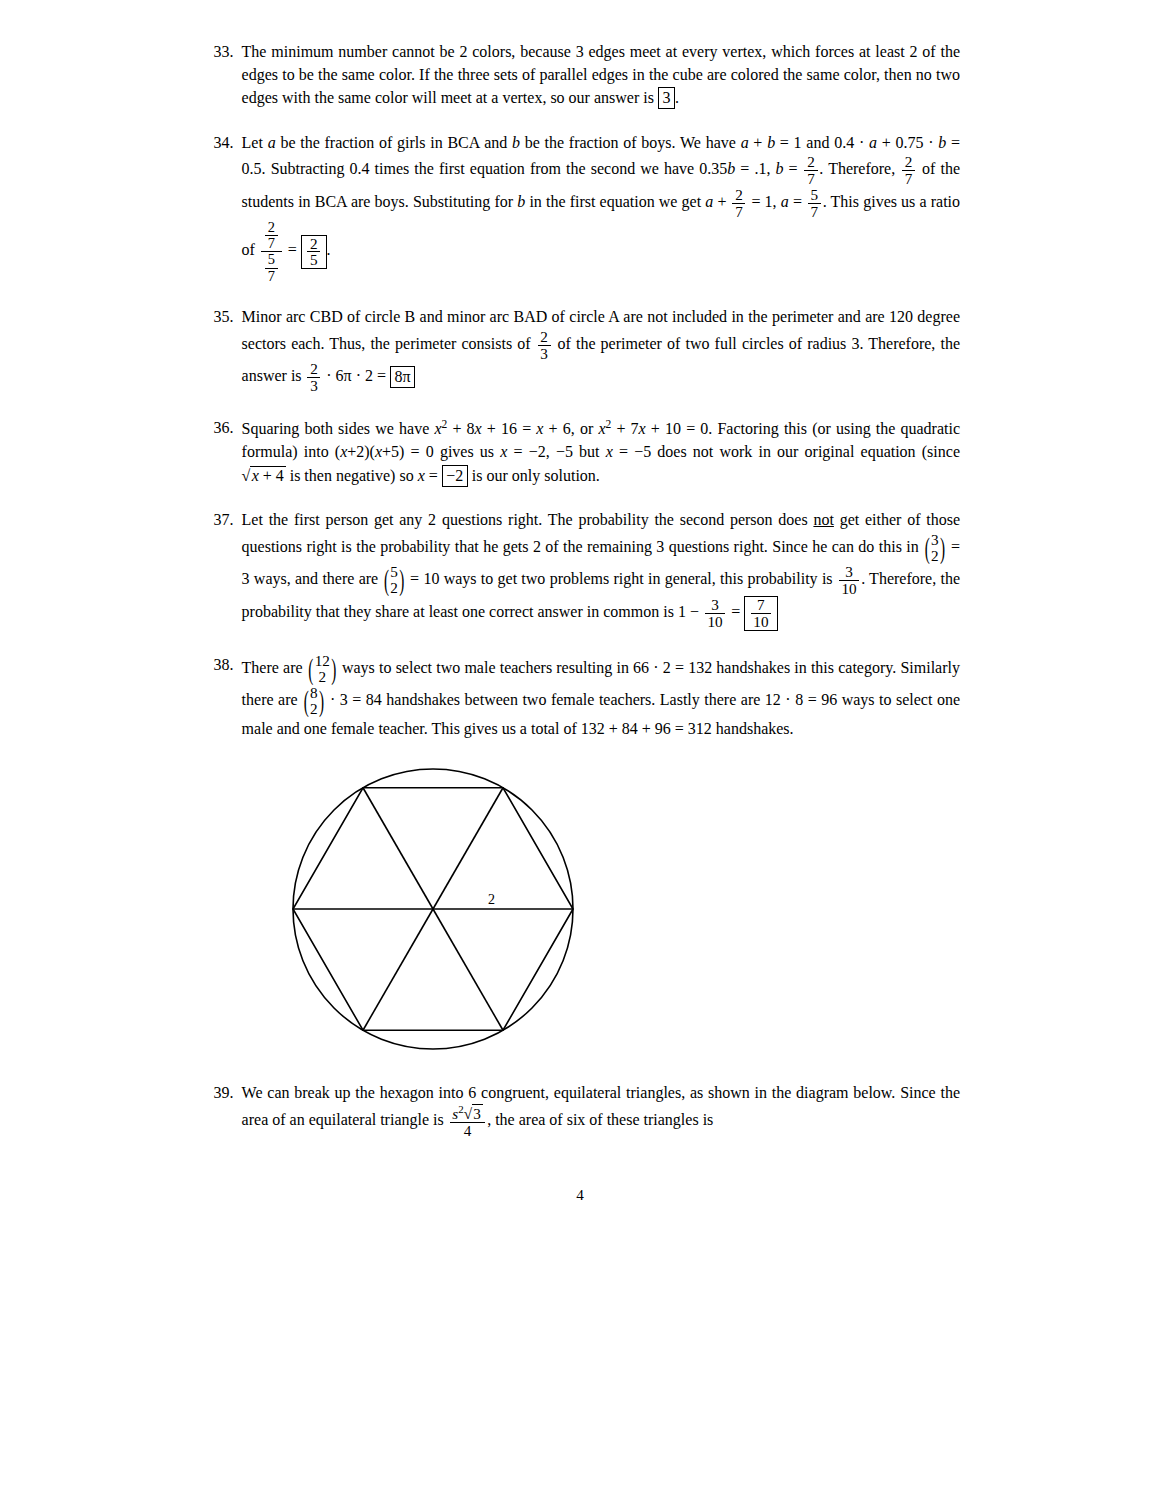33. The minimum number cannot be 2 colors, because 3 edges meet at every vertex, which forces at least 2 of the edges to be the same color. If the three sets of parallel edges in the cube are colored the same color, then no two edges with the same color will meet at a vertex, so our answer is 3.
34. Let a be the fraction of girls in BCA and b be the fraction of boys. We have a + b = 1 and 0.4 · a + 0.75 · b = 0.5. Subtracting 0.4 times the first equation from the second we have 0.35b = .1, b = 27. Therefore, 27 of the students in BCA are boys. Substituting for b in the first equation we get a + 27 = 1, a = 57. This gives us a ratio of 2757 = 25.
35. Minor arc CBD of circle B and minor arc BAD of circle A are not included in the perimeter and are 120 degree sectors each. Thus, the perimeter consists of 23 of the perimeter of two full circles of radius 3. Therefore, the answer is 23 · 6π · 2 = 8π
36. Squaring both sides we have x2 + 8x + 16 = x + 6, or x2 + 7x + 10 = 0. Factoring this (or using the quadratic formula) into (x+2)(x+5) = 0 gives us x = −2, −5 but x = −5 does not work in our original equation (since √x + 4 is then negative) so x = −2 is our only solution.
37. Let the first person get any 2 questions right. The probability the second person does not get either of those questions right is the probability that he gets 2 of the remaining 3 questions right. Since he can do this in 32 = 3 ways, and there are 52 = 10 ways to get two problems right in general, this probability is 310. Therefore, the probability that they share at least one correct answer in common is 1 − 310 = 710
38. There are 122 ways to select two male teachers resulting in 66 · 2 = 132 handshakes in this category. Similarly there are 82 · 3 = 84 handshakes between two female teachers. Lastly there are 12 · 8 = 96 ways to select one male and one female teacher. This gives us a total of 132 + 84 + 96 = 312 handshakes.
2
39. We can break up the hexagon into 6 congruent, equilateral triangles, as shown in the diagram below. Since the area of an equilateral triangle is s2√34, the area of six of these triangles is
4